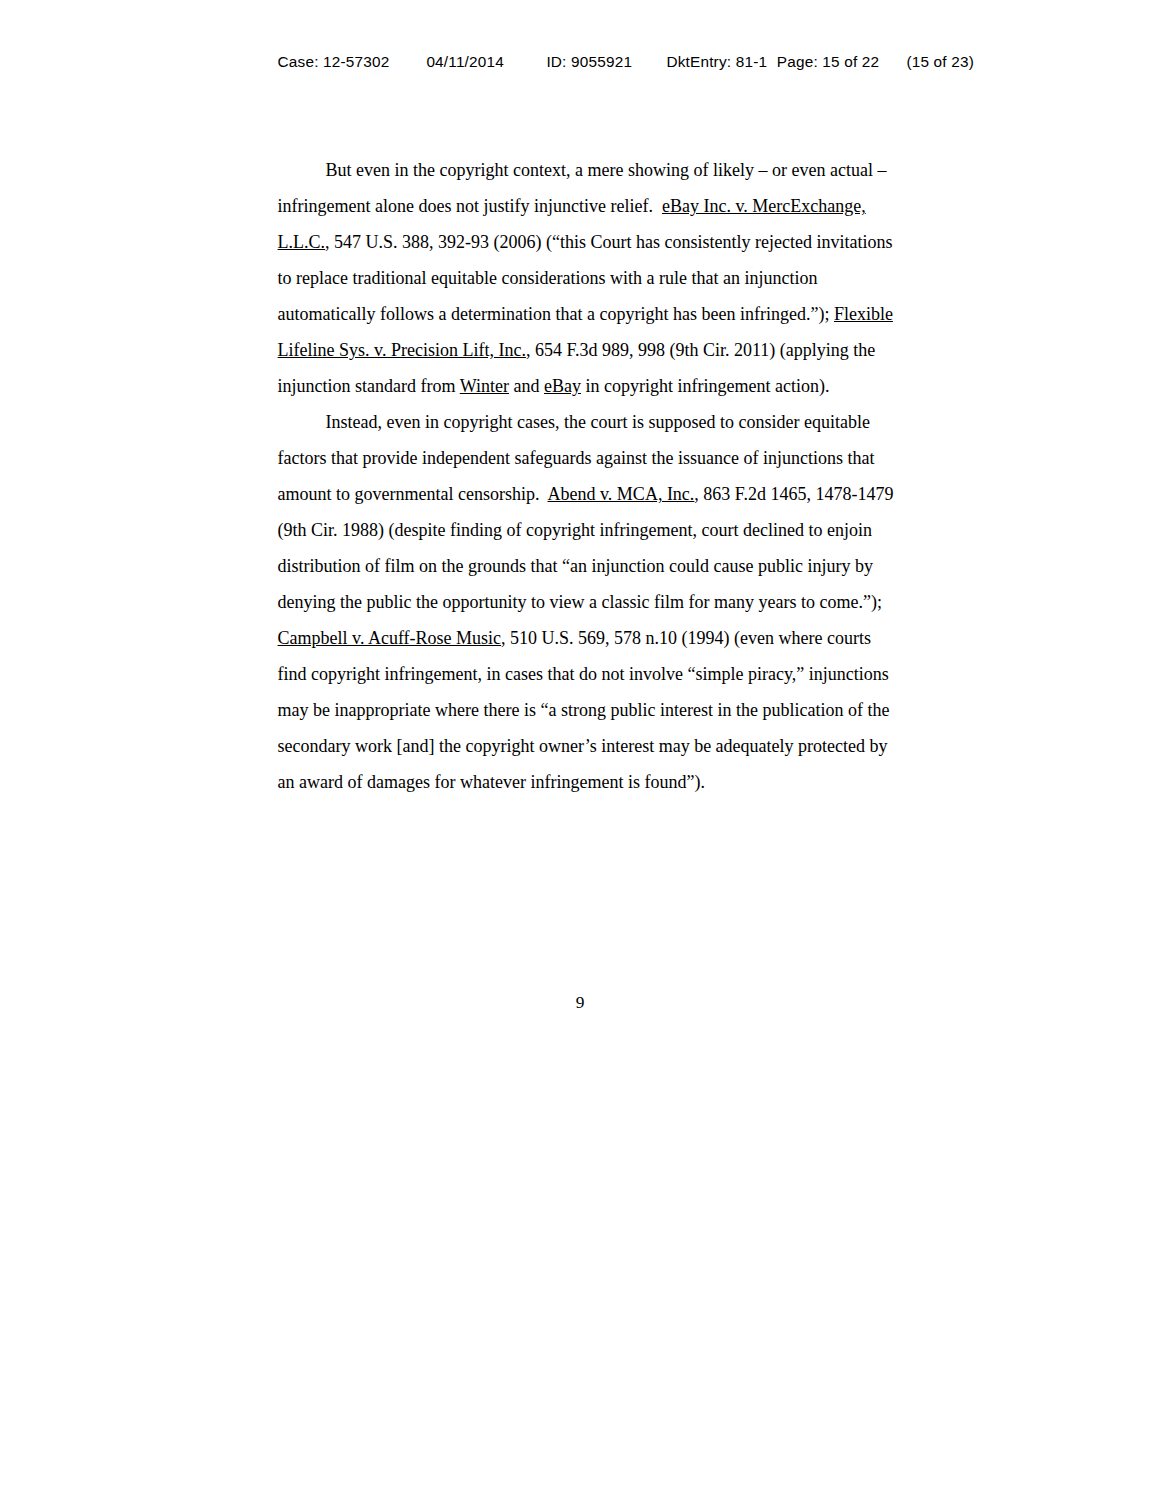Case: 12-5730204/11/2014 ID: 9055921 DktEntry: 81-1 Page: 15 of 22(15 of 23)
But even in the copyright context, a mere showing of likely – or even actual – infringement alone does not justify injunctive relief. eBay Inc. v. MercExchange, L.L.C., 547 U.S. 388, 392-93 (2006) (“this Court has consistently rejected invitations to replace traditional equitable considerations with a rule that an injunction automatically follows a determination that a copyright has been infringed.”); Flexible Lifeline Sys. v. Precision Lift, Inc., 654 F.3d 989, 998 (9th Cir. 2011) (applying the injunction standard from Winter and eBay in copyright infringement action).
Instead, even in copyright cases, the court is supposed to consider equitable factors that provide independent safeguards against the issuance of injunctions that amount to governmental censorship. Abend v. MCA, Inc., 863 F.2d 1465, 1478-1479 (9th Cir. 1988) (despite finding of copyright infringement, court declined to enjoin distribution of film on the grounds that “an injunction could cause public injury by denying the public the opportunity to view a classic film for many years to come.”); Campbell v. Acuff-Rose Music, 510 U.S. 569, 578 n.10 (1994) (even where courts find copyright infringement, in cases that do not involve “simple piracy,” injunctions may be inappropriate where there is “a strong public interest in the publication of the secondary work [and] the copyright owner’s interest may be adequately protected by an award of damages for whatever infringement is found”).
9